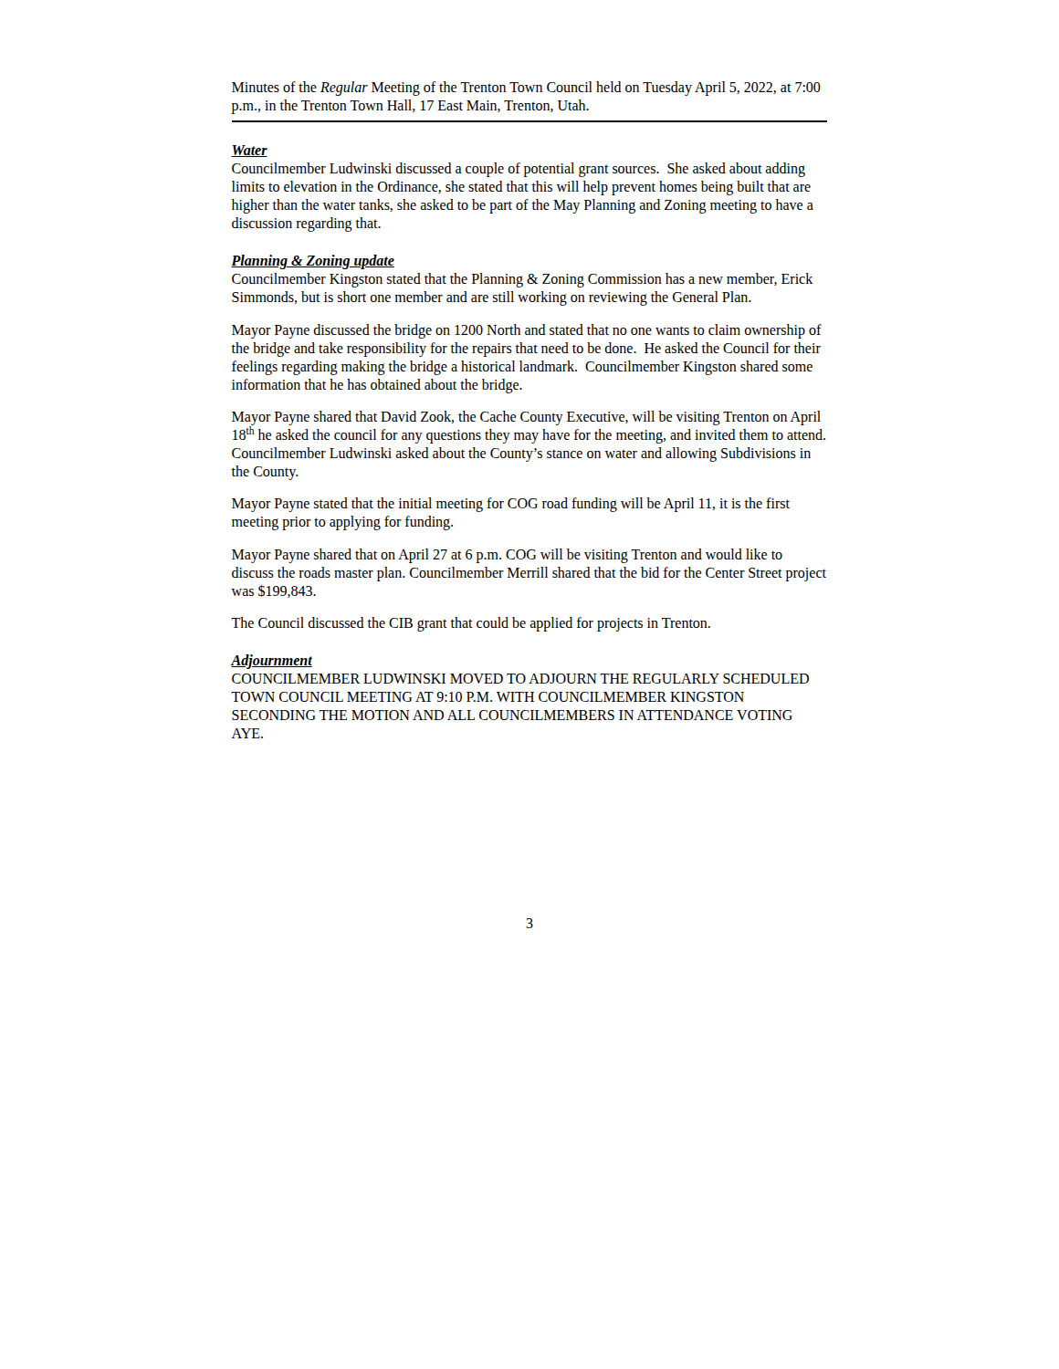Minutes of the Regular Meeting of the Trenton Town Council held on Tuesday April 5, 2022, at 7:00 p.m., in the Trenton Town Hall, 17 East Main, Trenton, Utah.
Water
Councilmember Ludwinski discussed a couple of potential grant sources. She asked about adding limits to elevation in the Ordinance, she stated that this will help prevent homes being built that are higher than the water tanks, she asked to be part of the May Planning and Zoning meeting to have a discussion regarding that.
Planning & Zoning update
Councilmember Kingston stated that the Planning & Zoning Commission has a new member, Erick Simmonds, but is short one member and are still working on reviewing the General Plan.
Mayor Payne discussed the bridge on 1200 North and stated that no one wants to claim ownership of the bridge and take responsibility for the repairs that need to be done. He asked the Council for their feelings regarding making the bridge a historical landmark. Councilmember Kingston shared some information that he has obtained about the bridge.
Mayor Payne shared that David Zook, the Cache County Executive, will be visiting Trenton on April 18th he asked the council for any questions they may have for the meeting, and invited them to attend. Councilmember Ludwinski asked about the County’s stance on water and allowing Subdivisions in the County.
Mayor Payne stated that the initial meeting for COG road funding will be April 11, it is the first meeting prior to applying for funding.
Mayor Payne shared that on April 27 at 6 p.m. COG will be visiting Trenton and would like to discuss the roads master plan. Councilmember Merrill shared that the bid for the Center Street project was $199,843.
The Council discussed the CIB grant that could be applied for projects in Trenton.
Adjournment
Councilmember Ludwinski moved to adjourn the regularly scheduled town council meeting at 9:10 p.m. with Councilmember Kingston seconding the motion and all councilmembers in attendance voting aye.
3